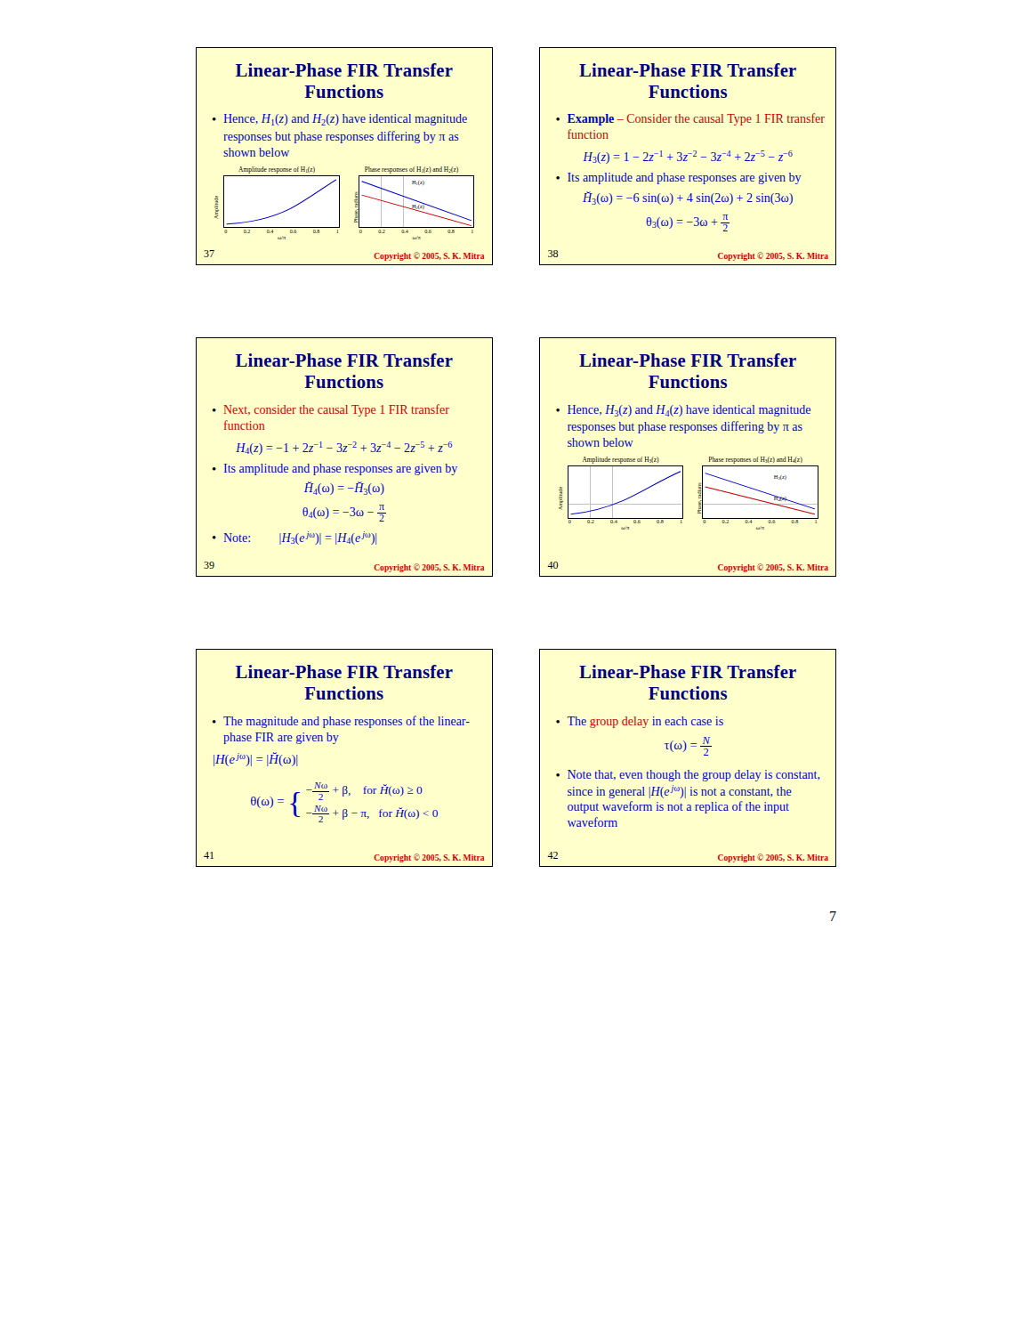Linear-Phase FIR Transfer
Functions
Hence, H1(z) and H2(z) have identical magnitude responses but phase responses differing by π as shown below
Amplitude response of H1(z)
Amplitude
00.20.40.60.81
ω/π
Phase responses of H1(z) and H2(z)
Phase, radians
H1(z) H2(z)
00.20.40.60.81
ω/π
37 Copyright © 2005, S. K. Mitra
Linear-Phase FIR Transfer
Functions
Example – Consider the causal Type 1 FIR transfer function
H3(z) = 1 − 2z−1 + 3z−2 − 3z−4 + 2z−5 − z−6
Its amplitude and phase responses are given by
H̆3(ω) = −6 sin(ω) + 4 sin(2ω) + 2 sin(3ω)
θ3(ω) = −3ω + π 2
38 Copyright © 2005, S. K. Mitra
Linear-Phase FIR Transfer
Functions
Next, consider the causal Type 1 FIR transfer function
H4(z) = −1 + 2z−1 − 3z−2 + 3z−4 − 2z−5 + z−6
Its amplitude and phase responses are given by
H̆4(ω) = −H̆3(ω)
θ4(ω) = −3ω − π 2
Note: |H3(e jω)| = |H4(e jω)|
39 Copyright © 2005, S. K. Mitra
Linear-Phase FIR Transfer
Functions
Hence, H3(z) and H4(z) have identical magnitude responses but phase responses differing by π as shown below
Amplitude response of H3(z)
Amplitude
00.20.40.60.81
ω/π
Phase responses of H3(z) and H4(z)
Phase, radians
H3(z) H4(z)
00.20.40.60.81
ω/π
40 Copyright © 2005, S. K. Mitra
Linear-Phase FIR Transfer
Functions
The magnitude and phase responses of the linear-phase FIR are given by
|H(e jω)| = |H̆(ω)|
θ(ω) = {
−Nω 2 + β, for H̆(ω) ≥ 0
−Nω 2 + β − π, for H̆(ω) < 0
41 Copyright © 2005, S. K. Mitra
Linear-Phase FIR Transfer
Functions
The group delay in each case is
τ(ω) = N 2
Note that, even though the group delay is constant, since in general |H(e jω)| is not a constant, the output waveform is not a replica of the input waveform
42 Copyright © 2005, S. K. Mitra
7